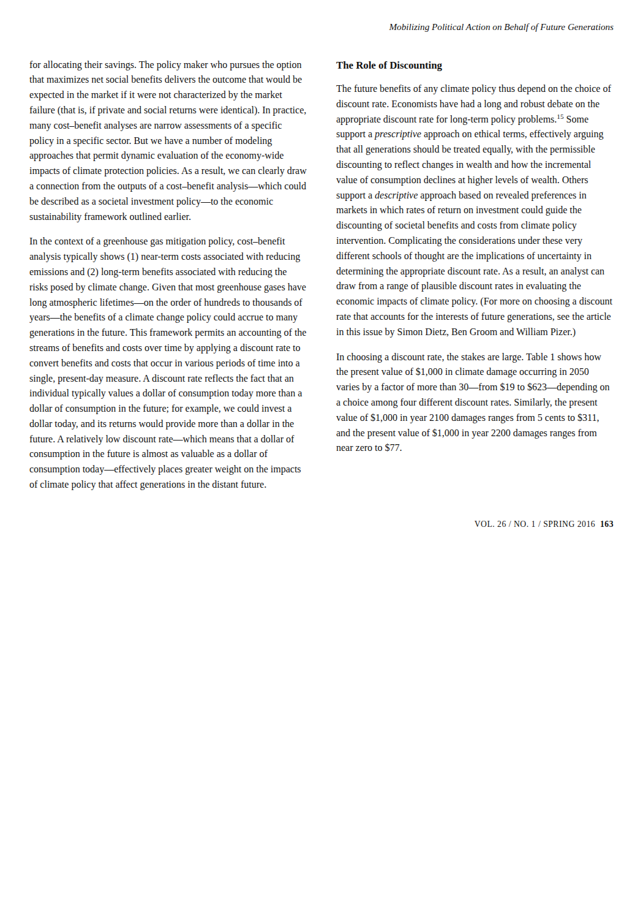Mobilizing Political Action on Behalf of Future Generations
for allocating their savings. The policy maker who pursues the option that maximizes net social benefits delivers the outcome that would be expected in the market if it were not characterized by the market failure (that is, if private and social returns were identical). In practice, many cost–benefit analyses are narrow assessments of a specific policy in a specific sector. But we have a number of modeling approaches that permit dynamic evaluation of the economy-wide impacts of climate protection policies. As a result, we can clearly draw a connection from the outputs of a cost–benefit analysis—which could be described as a societal investment policy—to the economic sustainability framework outlined earlier.
In the context of a greenhouse gas mitigation policy, cost–benefit analysis typically shows (1) near-term costs associated with reducing emissions and (2) long-term benefits associated with reducing the risks posed by climate change. Given that most greenhouse gases have long atmospheric lifetimes—on the order of hundreds to thousands of years—the benefits of a climate change policy could accrue to many generations in the future. This framework permits an accounting of the streams of benefits and costs over time by applying a discount rate to convert benefits and costs that occur in various periods of time into a single, present-day measure. A discount rate reflects the fact that an individual typically values a dollar of consumption today more than a dollar of consumption in the future; for example, we could invest a dollar today, and its returns would provide more than a dollar in the future. A relatively low discount rate—which means that a dollar of consumption in the future is almost as valuable as a dollar of consumption today—effectively places greater weight on the impacts of climate policy that affect generations in the distant future.
The Role of Discounting
The future benefits of any climate policy thus depend on the choice of discount rate. Economists have had a long and robust debate on the appropriate discount rate for long-term policy problems.15 Some support a prescriptive approach on ethical terms, effectively arguing that all generations should be treated equally, with the permissible discounting to reflect changes in wealth and how the incremental value of consumption declines at higher levels of wealth. Others support a descriptive approach based on revealed preferences in markets in which rates of return on investment could guide the discounting of societal benefits and costs from climate policy intervention. Complicating the considerations under these very different schools of thought are the implications of uncertainty in determining the appropriate discount rate. As a result, an analyst can draw from a range of plausible discount rates in evaluating the economic impacts of climate policy. (For more on choosing a discount rate that accounts for the interests of future generations, see the article in this issue by Simon Dietz, Ben Groom and William Pizer.)
In choosing a discount rate, the stakes are large. Table 1 shows how the present value of $1,000 in climate damage occurring in 2050 varies by a factor of more than 30—from $19 to $623—depending on a choice among four different discount rates. Similarly, the present value of $1,000 in year 2100 damages ranges from 5 cents to $311, and the present value of $1,000 in year 2200 damages ranges from near zero to $77.
VOL. 26 / NO. 1 / SPRING 2016 163